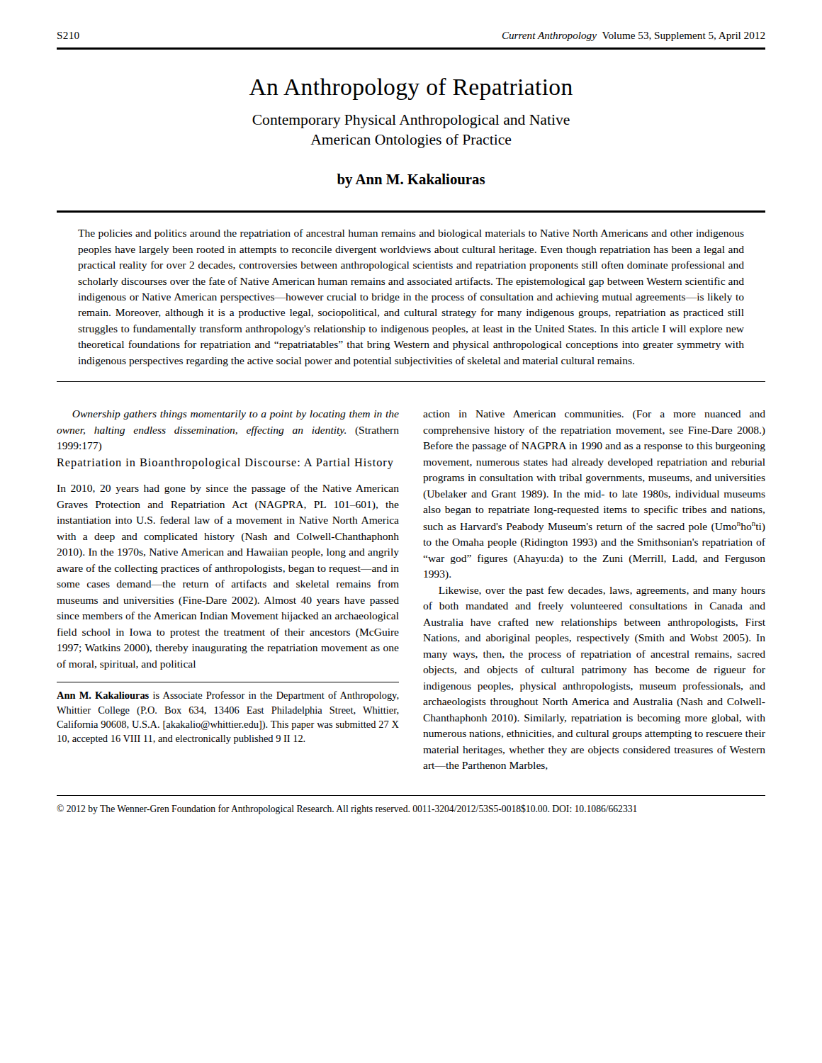S210 Current Anthropology Volume 53, Supplement 5, April 2012
An Anthropology of Repatriation
Contemporary Physical Anthropological and Native
American Ontologies of Practice
by Ann M. Kakaliouras
The policies and politics around the repatriation of ancestral human remains and biological materials to Native North Americans and other indigenous peoples have largely been rooted in attempts to reconcile divergent worldviews about cultural heritage. Even though repatriation has been a legal and practical reality for over 2 decades, controversies between anthropological scientists and repatriation proponents still often dominate professional and scholarly discourses over the fate of Native American human remains and associated artifacts. The epistemological gap between Western scientific and indigenous or Native American perspectives—however crucial to bridge in the process of consultation and achieving mutual agreements—is likely to remain. Moreover, although it is a productive legal, sociopolitical, and cultural strategy for many indigenous groups, repatriation as practiced still struggles to fundamentally transform anthropology's relationship to indigenous peoples, at least in the United States. In this article I will explore new theoretical foundations for repatriation and “repatriatables” that bring Western and physical anthropological conceptions into greater symmetry with indigenous perspectives regarding the active social power and potential subjectivities of skeletal and material cultural remains.
Ownership gathers things momentarily to a point by locating them in the owner, halting endless dissemination, effecting an identity. (Strathern 1999:177)
Repatriation in Bioanthropological Discourse: A Partial History
In 2010, 20 years had gone by since the passage of the Native American Graves Protection and Repatriation Act (NAGPRA, PL 101–601), the instantiation into U.S. federal law of a movement in Native North America with a deep and complicated history (Nash and Colwell-Chanthaphonh 2010). In the 1970s, Native American and Hawaiian people, long and angrily aware of the collecting practices of anthropologists, began to request—and in some cases demand—the return of artifacts and skeletal remains from museums and universities (Fine-Dare 2002). Almost 40 years have passed since members of the American Indian Movement hijacked an archaeological field school in Iowa to protest the treatment of their ancestors (McGuire 1997; Watkins 2000), thereby inaugurating the repatriation movement as one of moral, spiritual, and political
Ann M. Kakaliouras is Associate Professor in the Department of Anthropology, Whittier College (P.O. Box 634, 13406 East Philadelphia Street, Whittier, California 90608, U.S.A. [akakalio@whittier.edu]). This paper was submitted 27 X 10, accepted 16 VIII 11, and electronically published 9 II 12.
action in Native American communities. (For a more nuanced and comprehensive history of the repatriation movement, see Fine-Dare 2008.) Before the passage of NAGPRA in 1990 and as a response to this burgeoning movement, numerous states had already developed repatriation and reburial programs in consultation with tribal governments, museums, and universities (Ubelaker and Grant 1989). In the mid- to late 1980s, individual museums also began to repatriate long-requested items to specific tribes and nations, such as Harvard's Peabody Museum's return of the sacred pole (Umonhonti) to the Omaha people (Ridington 1993) and the Smithsonian's repatriation of “war god” figures (Ahayu:da) to the Zuni (Merrill, Ladd, and Ferguson 1993).
Likewise, over the past few decades, laws, agreements, and many hours of both mandated and freely volunteered consultations in Canada and Australia have crafted new relationships between anthropologists, First Nations, and aboriginal peoples, respectively (Smith and Wobst 2005). In many ways, then, the process of repatriation of ancestral remains, sacred objects, and objects of cultural patrimony has become de rigueur for indigenous peoples, physical anthropologists, museum professionals, and archaeologists throughout North America and Australia (Nash and Colwell-Chanthaphonh 2010). Similarly, repatriation is becoming more global, with numerous nations, ethnicities, and cultural groups attempting to rescuere their material heritages, whether they are objects considered treasures of Western art—the Parthenon Marbles,
© 2012 by The Wenner-Gren Foundation for Anthropological Research. All rights reserved. 0011-3204/2012/53S5-0018$10.00. DOI: 10.1086/662331